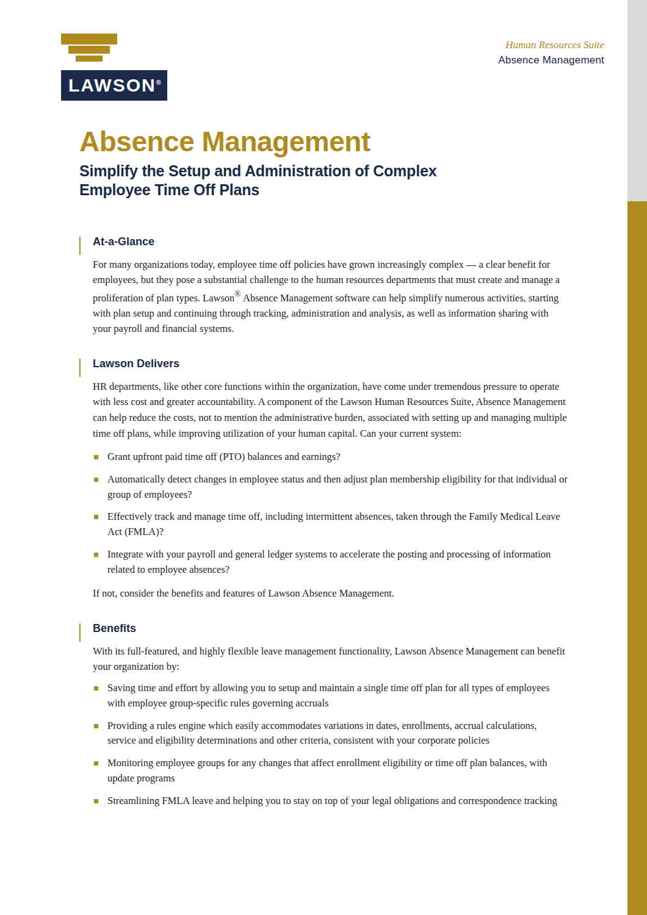absence management
LAWSON®
Human Resources Suite
Absence Management
Absence Management
Simplify the Setup and Administration of Complex
Employee Time Off Plans
At-a-Glance
For many organizations today, employee time off policies have grown increasingly complex — a clear benefit for employees, but they pose a substantial challenge to the human resources departments that must create and manage a proliferation of plan types. Lawson® Absence Management software can help simplify numerous activities, starting with plan setup and continuing through tracking, administration and analysis, as well as information sharing with your payroll and financial systems.
Lawson Delivers
HR departments, like other core functions within the organization, have come under tremendous pressure to operate with less cost and greater accountability. A component of the Lawson Human Resources Suite, Absence Management can help reduce the costs, not to mention the administrative burden, associated with setting up and managing multiple time off plans, while improving utilization of your human capital. Can your current system:
Grant upfront paid time off (PTO) balances and earnings?
Automatically detect changes in employee status and then adjust plan membership eligibility for that individual or group of employees?
Effectively track and manage time off, including intermittent absences, taken through the Family Medical Leave Act (FMLA)?
Integrate with your payroll and general ledger systems to accelerate the posting and processing of information related to employee absences?
If not, consider the benefits and features of Lawson Absence Management.
Benefits
With its full-featured, and highly flexible leave management functionality, Lawson Absence Management can benefit your organization by:
Saving time and effort by allowing you to setup and maintain a single time off plan for all types of employees with employee group-specific rules governing accruals
Providing a rules engine which easily accommodates variations in dates, enrollments, accrual calculations, service and eligibility determinations and other criteria, consistent with your corporate policies
Monitoring employee groups for any changes that affect enrollment eligibility or time off plan balances, with update programs
Streamlining FMLA leave and helping you to stay on top of your legal obligations and correspondence tracking